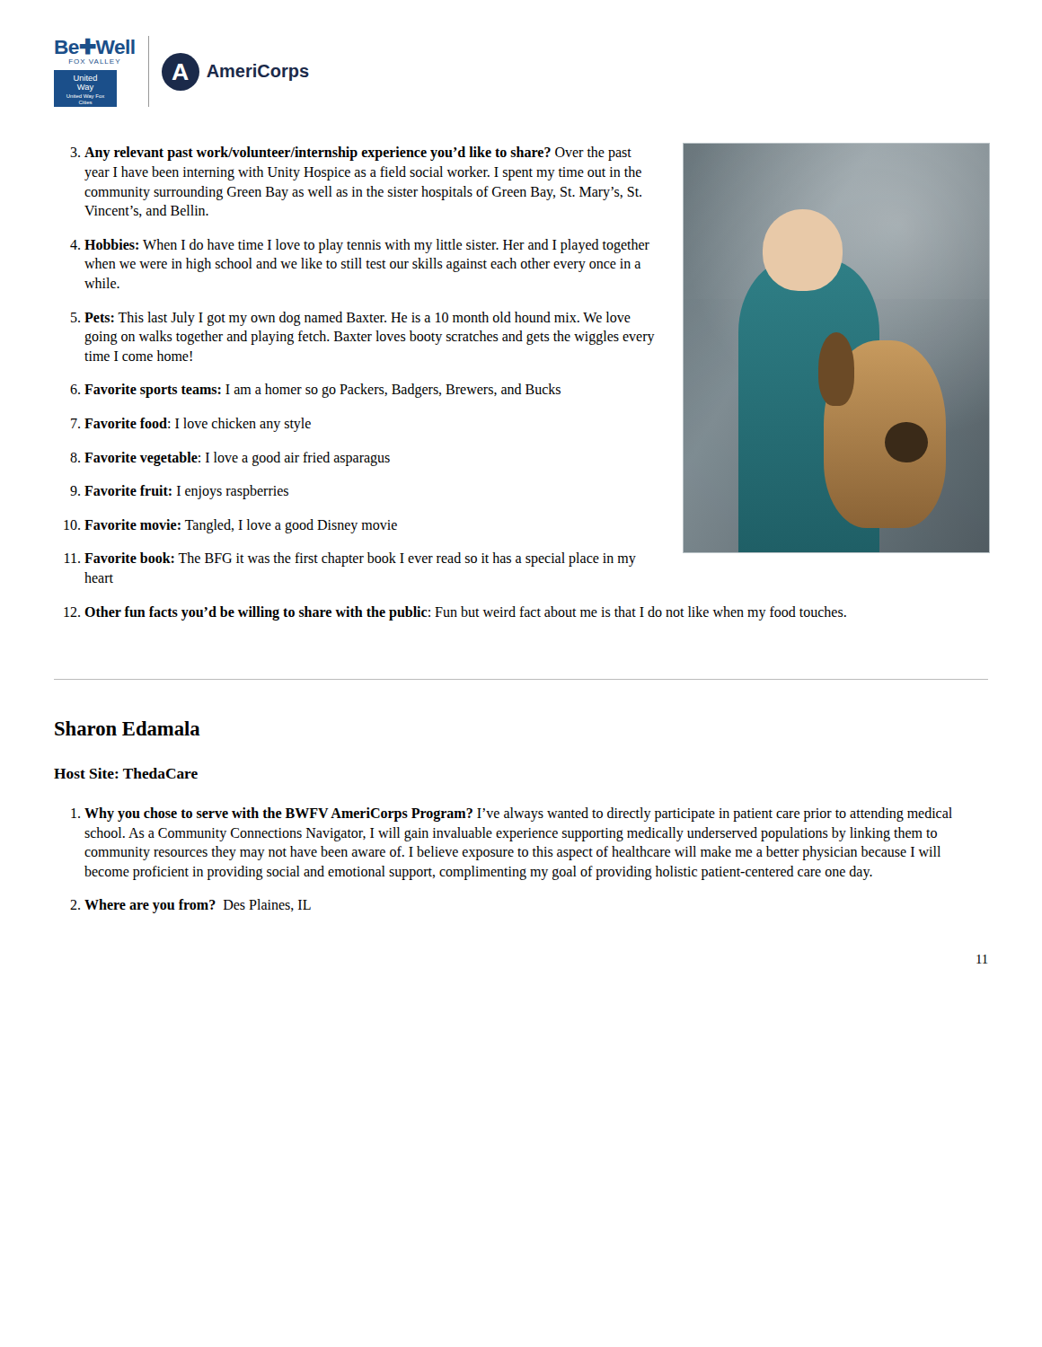Be✚Well
FOX VALLEY
United
Way United Way Fox Cities
A
AmeriCorps
Any relevant past work/volunteer/internship experience you’d like to share? Over the past year I have been interning with Unity Hospice as a field social worker. I spent my time out in the community surrounding Green Bay as well as in the sister hospitals of Green Bay, St. Mary’s, St. Vincent’s, and Bellin.
Hobbies: When I do have time I love to play tennis with my little sister. Her and I played together when we were in high school and we like to still test our skills against each other every once in a while.
Pets: This last July I got my own dog named Baxter. He is a 10 month old hound mix. We love going on walks together and playing fetch. Baxter loves booty scratches and gets the wiggles every time I come home!
Favorite sports teams: I am a homer so go Packers, Badgers, Brewers, and Bucks
Favorite food: I love chicken any style
Favorite vegetable: I love a good air fried asparagus
Favorite fruit: I enjoys raspberries
Favorite movie: Tangled, I love a good Disney movie
Favorite book: The BFG it was the first chapter book I ever read so it has a special place in my heart
Other fun facts you’d be willing to share with the public: Fun but weird fact about me is that I do not like when my food touches.
Sharon Edamala
Host Site: ThedaCare
Why you chose to serve with the BWFV AmeriCorps Program? I’ve always wanted to directly participate in patient care prior to attending medical school. As a Community Connections Navigator, I will gain invaluable experience supporting medically underserved populations by linking them to community resources they may not have been aware of. I believe exposure to this aspect of healthcare will make me a better physician because I will become proficient in providing social and emotional support, complimenting my goal of providing holistic patient-centered care one day.
Where are you from? Des Plaines, IL
11